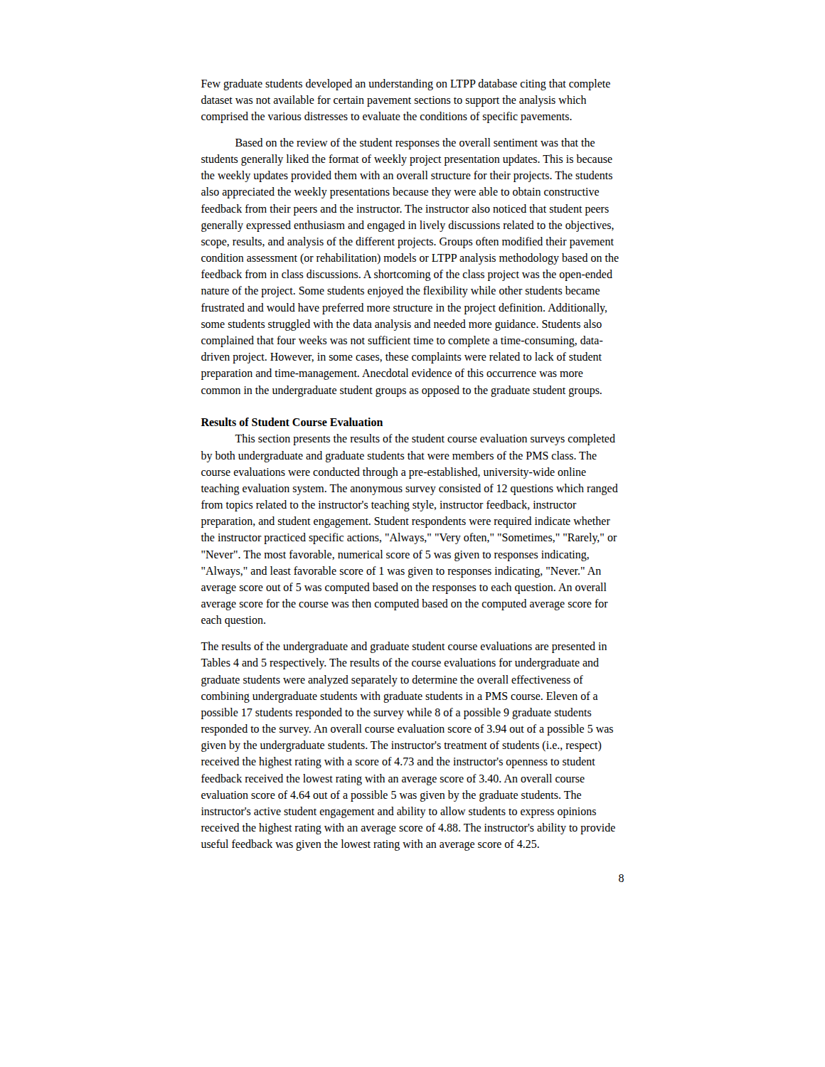Few graduate students developed an understanding on LTPP database citing that complete dataset was not available for certain pavement sections to support the analysis which comprised the various distresses to evaluate the conditions of specific pavements.
Based on the review of the student responses the overall sentiment was that the students generally liked the format of weekly project presentation updates. This is because the weekly updates provided them with an overall structure for their projects. The students also appreciated the weekly presentations because they were able to obtain constructive feedback from their peers and the instructor. The instructor also noticed that student peers generally expressed enthusiasm and engaged in lively discussions related to the objectives, scope, results, and analysis of the different projects. Groups often modified their pavement condition assessment (or rehabilitation) models or LTPP analysis methodology based on the feedback from in class discussions. A shortcoming of the class project was the open-ended nature of the project. Some students enjoyed the flexibility while other students became frustrated and would have preferred more structure in the project definition. Additionally, some students struggled with the data analysis and needed more guidance. Students also complained that four weeks was not sufficient time to complete a time-consuming, data-driven project. However, in some cases, these complaints were related to lack of student preparation and time-management. Anecdotal evidence of this occurrence was more common in the undergraduate student groups as opposed to the graduate student groups.
Results of Student Course Evaluation
This section presents the results of the student course evaluation surveys completed by both undergraduate and graduate students that were members of the PMS class. The course evaluations were conducted through a pre-established, university-wide online teaching evaluation system. The anonymous survey consisted of 12 questions which ranged from topics related to the instructor's teaching style, instructor feedback, instructor preparation, and student engagement. Student respondents were required indicate whether the instructor practiced specific actions, "Always," "Very often," "Sometimes," "Rarely," or "Never". The most favorable, numerical score of 5 was given to responses indicating, "Always," and least favorable score of 1 was given to responses indicating, "Never." An average score out of 5 was computed based on the responses to each question. An overall average score for the course was then computed based on the computed average score for each question.
The results of the undergraduate and graduate student course evaluations are presented in Tables 4 and 5 respectively. The results of the course evaluations for undergraduate and graduate students were analyzed separately to determine the overall effectiveness of combining undergraduate students with graduate students in a PMS course. Eleven of a possible 17 students responded to the survey while 8 of a possible 9 graduate students responded to the survey. An overall course evaluation score of 3.94 out of a possible 5 was given by the undergraduate students. The instructor's treatment of students (i.e., respect) received the highest rating with a score of 4.73 and the instructor's openness to student feedback received the lowest rating with an average score of 3.40. An overall course evaluation score of 4.64 out of a possible 5 was given by the graduate students. The instructor's active student engagement and ability to allow students to express opinions received the highest rating with an average score of 4.88. The instructor's ability to provide useful feedback was given the lowest rating with an average score of 4.25.
8